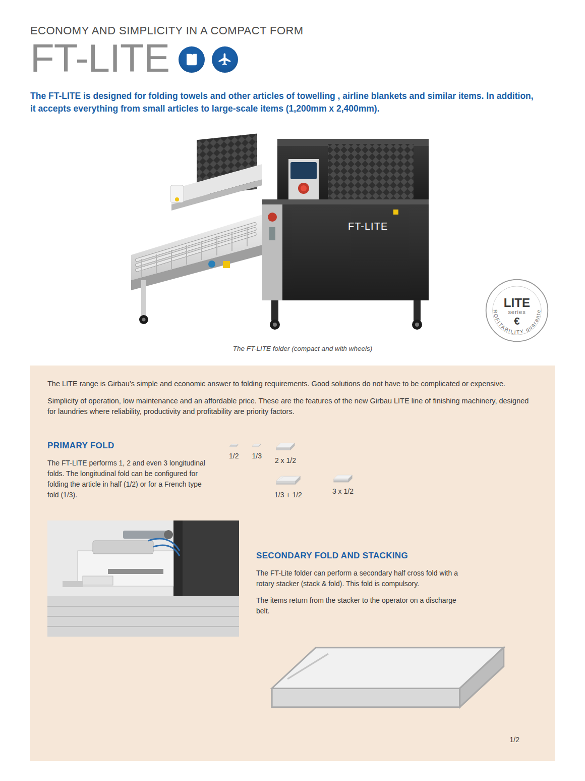ECONOMY AND SIMPLICITY IN A COMPACT FORM
FT-LITE
The FT-LITE is designed for folding towels and other articles of towelling , airline blankets and similar items. In addition, it accepts everything from small articles to large-scale items (1,200mm x 2,400mm).
FT-LITE
The FT-LITE folder (compact and with wheels)
PROFITABILITY guarantee LITE series €
The LITE range is Girbau’s simple and economic answer to folding requirements. Good solutions do not have to be complicated or expensive.
Simplicity of operation, low maintenance and an affordable price. These are the features of the new Girbau LITE line of finishing machinery, designed for laundries where reliability, productivity and profitability are priority factors.
PRIMARY FOLD
The FT-LITE performs 1, 2 and even 3 longitudinal folds. The longitudinal fold can be configured for folding the article in half (1/2) or for a French type fold (1/3).
1/2
1/3
2 x 1/2
1/3 + 1/2
3 x 1/2
SECONDARY FOLD AND STACKING
The FT-Lite folder can perform a secondary half cross fold with a rotary stacker (stack & fold). This fold is compulsory.
The items return from the stacker to the operator on a discharge belt.
1/2